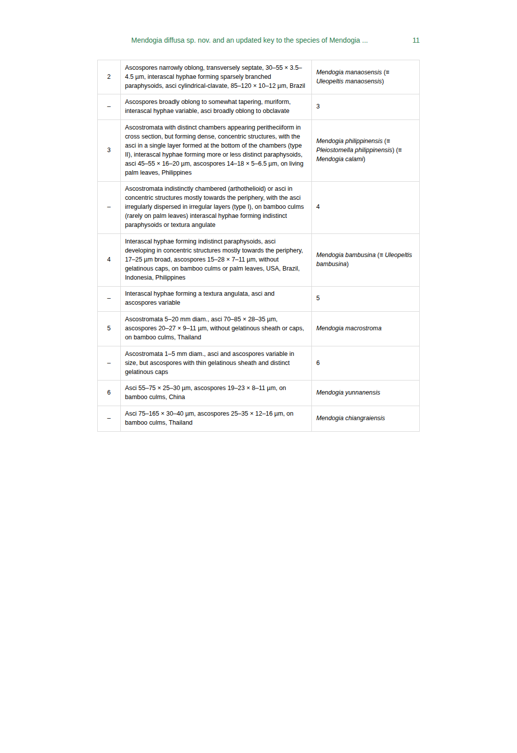Mendogia diffusa sp. nov. and an updated key to the species of Mendogia ...
11
| 2 | Ascospores narrowly oblong, transversely septate, 30–55 × 3.5–4.5 µm, interascal hyphae forming sparsely branched paraphysoids, asci cylindrical-clavate, 85–120 × 10–12 µm, Brazil | Mendogia manaosensis (≡ Uleopeltis manaosensis ) |
| – | Ascospores broadly oblong to somewhat tapering, muriform, interascal hyphae variable, asci broadly oblong to obclavate | 3 |
| 3 | Ascostromata with distinct chambers appearing peritheciiform in cross section, but forming dense, concentric structures, with the asci in a single layer formed at the bottom of the chambers (type II), interascal hyphae forming more or less distinct paraphysoids, asci 45–55 × 16–20 µm, ascospores 14–18 × 5–6.5 µm, on living palm leaves, Philippines | Mendogia philippinensis (≡ Pleiostomella philippinensis ) (≡ Mendogia calami ) |
| – | Ascostromata indistinctly chambered (arthothelioid) or asci in concentric structures mostly towards the periphery, with the asci irregularly dispersed in irregular layers (type I), on bamboo culms (rarely on palm leaves) interascal hyphae forming indistinct paraphysoids or textura angulate | 4 |
| 4 | Interascal hyphae forming indistinct paraphysoids, asci developing in concentric structures mostly towards the periphery, 17–25 µm broad, ascospores 15–28 × 7–11 µm, without gelatinous caps, on bamboo culms or palm leaves, USA, Brazil, Indonesia, Philippines | Mendogia bambusina (≡ Uleopeltis bambusina ) |
| – | Interascal hyphae forming a textura angulata, asci and ascospores variable | 5 |
| 5 | Ascostromata 5–20 mm diam., asci 70–85 × 28–35 µm, ascospores 20–27 × 9–11 µm, without gelatinous sheath or caps, on bamboo culms, Thailand | Mendogia macrostroma |
| – | Ascostromata 1–5 mm diam., asci and ascospores variable in size, but ascospores with thin gelatinous sheath and distinct gelatinous caps | 6 |
| 6 | Asci 55–75 × 25–30 µm, ascospores 19–23 × 8–11 µm, on bamboo culms, China | Mendogia yunnanensis |
| – | Asci 75–165 × 30–40 µm, ascospores 25–35 × 12–16 µm, on bamboo culms, Thailand | Mendogia chiangraiensis |